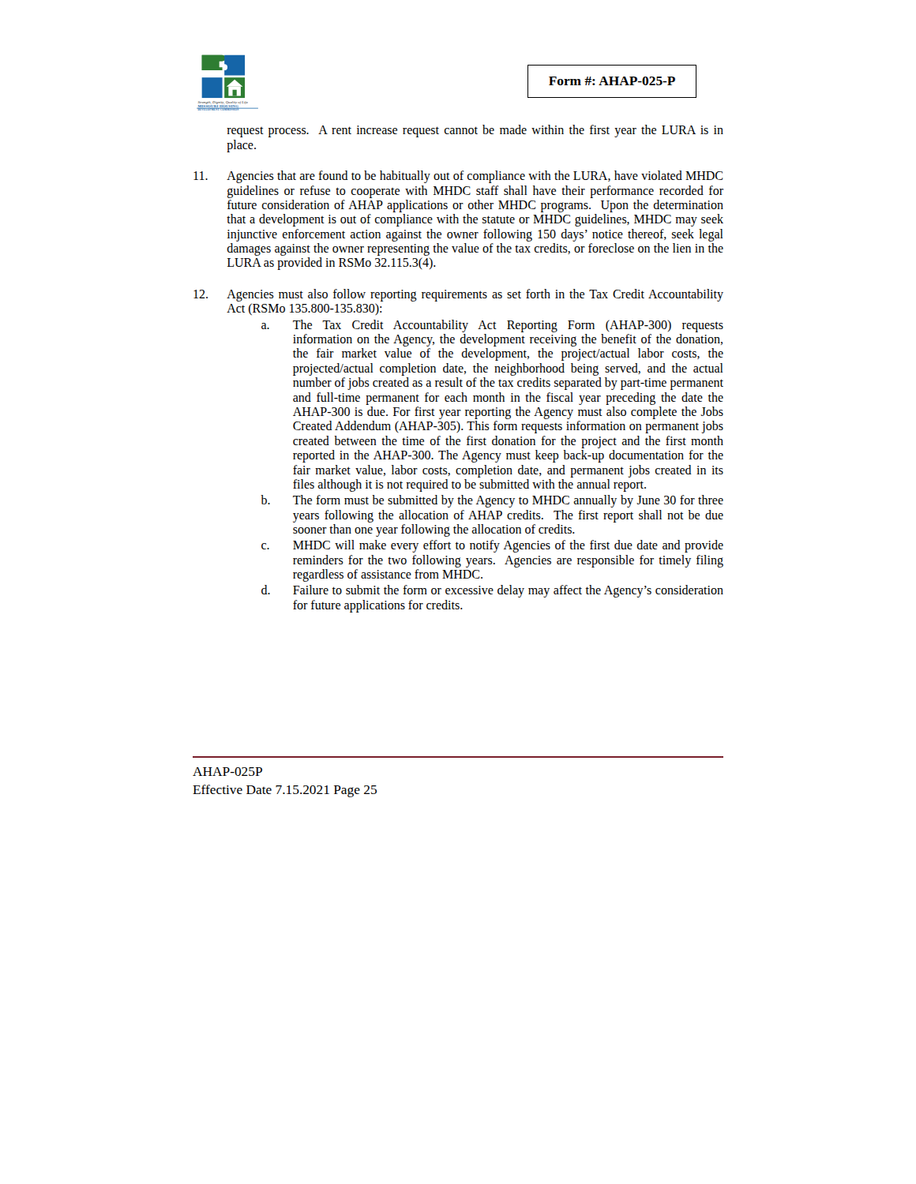Strength, Dignity, Quality of Life MISSOURI HOUSING DEVELOPMENT COMMISSION
Form #: AHAP-025-P
request process. A rent increase request cannot be made within the first year the LURA is in place.
11. Agencies that are found to be habitually out of compliance with the LURA, have violated MHDC guidelines or refuse to cooperate with MHDC staff shall have their performance recorded for future consideration of AHAP applications or other MHDC programs. Upon the determination that a development is out of compliance with the statute or MHDC guidelines, MHDC may seek injunctive enforcement action against the owner following 150 days’ notice thereof, seek legal damages against the owner representing the value of the tax credits, or foreclose on the lien in the LURA as provided in RSMo 32.115.3(4).
12. Agencies must also follow reporting requirements as set forth in the Tax Credit Accountability Act (RSMo 135.800-135.830):
a. The Tax Credit Accountability Act Reporting Form (AHAP-300) requests information on the Agency, the development receiving the benefit of the donation, the fair market value of the development, the project/actual labor costs, the projected/actual completion date, the neighborhood being served, and the actual number of jobs created as a result of the tax credits separated by part-time permanent and full-time permanent for each month in the fiscal year preceding the date the AHAP-300 is due. For first year reporting the Agency must also complete the Jobs Created Addendum (AHAP-305). This form requests information on permanent jobs created between the time of the first donation for the project and the first month reported in the AHAP-300. The Agency must keep back-up documentation for the fair market value, labor costs, completion date, and permanent jobs created in its files although it is not required to be submitted with the annual report.
b. The form must be submitted by the Agency to MHDC annually by June 30 for three years following the allocation of AHAP credits. The first report shall not be due sooner than one year following the allocation of credits.
c. MHDC will make every effort to notify Agencies of the first due date and provide reminders for the two following years. Agencies are responsible for timely filing regardless of assistance from MHDC.
d. Failure to submit the form or excessive delay may affect the Agency’s consideration for future applications for credits.
AHAP-025P
Effective Date 7.15.2021 Page 25